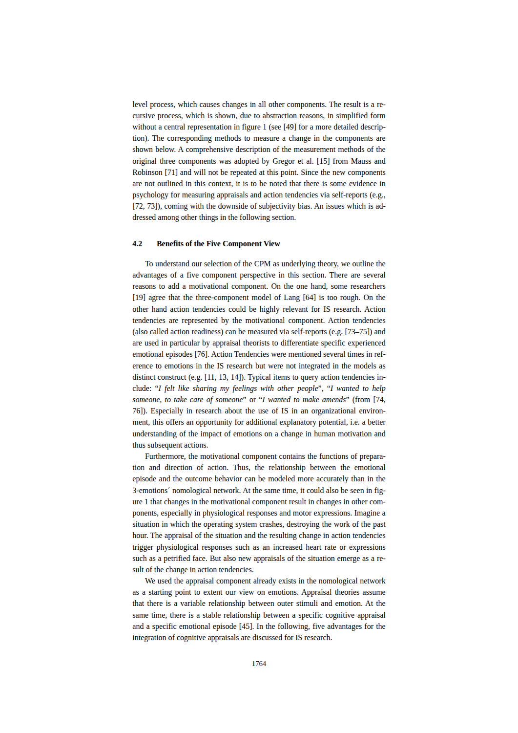level process, which causes changes in all other components. The result is a recursive process, which is shown, due to abstraction reasons, in simplified form without a central representation in figure 1 (see [49] for a more detailed description). The corresponding methods to measure a change in the components are shown below. A comprehensive description of the measurement methods of the original three components was adopted by Gregor et al. [15] from Mauss and Robinson [71] and will not be repeated at this point. Since the new components are not outlined in this context, it is to be noted that there is some evidence in psychology for measuring appraisals and action tendencies via self-reports (e.g., [72, 73]), coming with the downside of subjectivity bias. An issues which is addressed among other things in the following section.
4.2 Benefits of the Five Component View
To understand our selection of the CPM as underlying theory, we outline the advantages of a five component perspective in this section. There are several reasons to add a motivational component. On the one hand, some researchers [19] agree that the three-component model of Lang [64] is too rough. On the other hand action tendencies could be highly relevant for IS research. Action tendencies are represented by the motivational component. Action tendencies (also called action readiness) can be measured via self-reports (e.g. [73–75]) and are used in particular by appraisal theorists to differentiate specific experienced emotional episodes [76]. Action Tendencies were mentioned several times in reference to emotions in the IS research but were not integrated in the models as distinct construct (e.g. [11, 13, 14]). Typical items to query action tendencies include: “I felt like sharing my feelings with other people”, “I wanted to help someone, to take care of someone” or “I wanted to make amends” (from [74, 76]). Especially in research about the use of IS in an organizational environment, this offers an opportunity for additional explanatory potential, i.e. a better understanding of the impact of emotions on a change in human motivation and thus subsequent actions.
Furthermore, the motivational component contains the functions of preparation and direction of action. Thus, the relationship between the emotional episode and the outcome behavior can be modeled more accurately than in the 3-emotions´ nomological network. At the same time, it could also be seen in figure 1 that changes in the motivational component result in changes in other components, especially in physiological responses and motor expressions. Imagine a situation in which the operating system crashes, destroying the work of the past hour. The appraisal of the situation and the resulting change in action tendencies trigger physiological responses such as an increased heart rate or expressions such as a petrified face. But also new appraisals of the situation emerge as a result of the change in action tendencies.
We used the appraisal component already exists in the nomological network as a starting point to extent our view on emotions. Appraisal theories assume that there is a variable relationship between outer stimuli and emotion. At the same time, there is a stable relationship between a specific cognitive appraisal and a specific emotional episode [45]. In the following, five advantages for the integration of cognitive appraisals are discussed for IS research.
1764